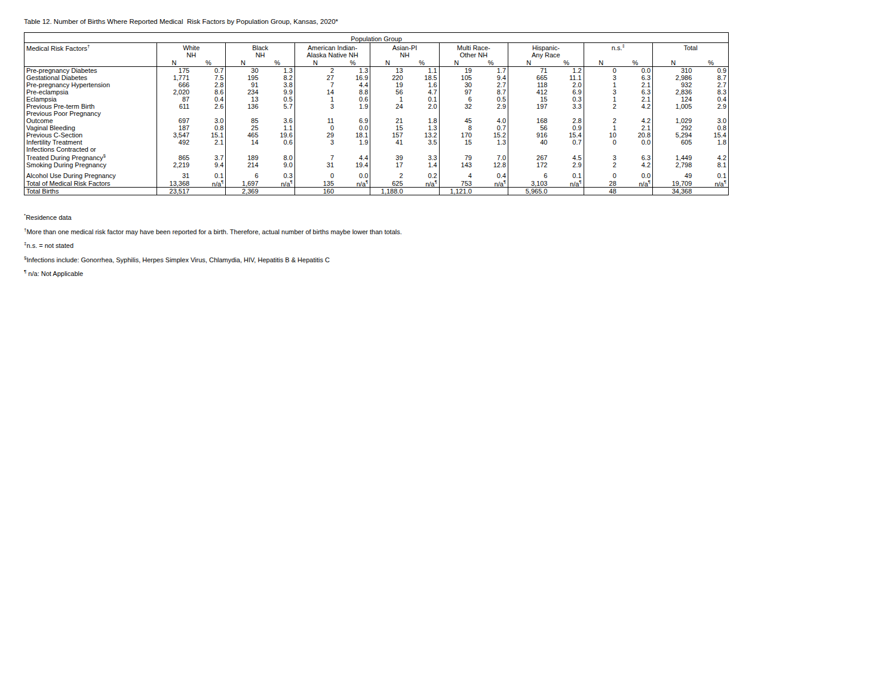Table 12. Number of Births Where Reported Medical Risk Factors by Population Group, Kansas, 2020*
| Population Group |
| Medical Risk Factors † | White | Black | American Indian- | Asian-PI | Multi Race- | Hispanic- | n.s. ‡ | Total |
| | NH | NH | Alaska Native NH | NH | Other NH | Any Race | | |
| | N | % | N | % | N | % | N | % | N | % | N | % | N | % | N | % |
| Pre-pregnancy Diabetes | 175 | 0.7 | 30 | 1.3 | 2 | 1.3 | 13 | 1.1 | 19 | 1.7 | 71 | 1.2 | 0 | 0.0 | 310 | 0.9 |
| Gestational Diabetes | 1,771 | 7.5 | 195 | 8.2 | 27 | 16.9 | 220 | 18.5 | 105 | 9.4 | 665 | 11.1 | 3 | 6.3 | 2,986 | 8.7 |
| Pre-pregnancy Hypertension | 666 | 2.8 | 91 | 3.8 | 7 | 4.4 | 19 | 1.6 | 30 | 2.7 | 118 | 2.0 | 1 | 2.1 | 932 | 2.7 |
| Pre-eclampsia | 2,020 | 8.6 | 234 | 9.9 | 14 | 8.8 | 56 | 4.7 | 97 | 8.7 | 412 | 6.9 | 3 | 6.3 | 2,836 | 8.3 |
| Eclampsia | 87 | 0.4 | 13 | 0.5 | 1 | 0.6 | 1 | 0.1 | 6 | 0.5 | 15 | 0.3 | 1 | 2.1 | 124 | 0.4 |
| Previous Pre-term Birth | 611 | 2.6 | 136 | 5.7 | 3 | 1.9 | 24 | 2.0 | 32 | 2.9 | 197 | 3.3 | 2 | 4.2 | 1,005 | 2.9 |
| Previous Poor Pregnancy | | | | | | | | | | | | | | | | |
| Outcome | 697 | 3.0 | 85 | 3.6 | 11 | 6.9 | 21 | 1.8 | 45 | 4.0 | 168 | 2.8 | 2 | 4.2 | 1,029 | 3.0 |
| Vaginal Bleeding | 187 | 0.8 | 25 | 1.1 | 0 | 0.0 | 15 | 1.3 | 8 | 0.7 | 56 | 0.9 | 1 | 2.1 | 292 | 0.8 |
| Previous C-Section | 3,547 | 15.1 | 465 | 19.6 | 29 | 18.1 | 157 | 13.2 | 170 | 15.2 | 916 | 15.4 | 10 | 20.8 | 5,294 | 15.4 |
| Infertility Treatment | 492 | 2.1 | 14 | 0.6 | 3 | 1.9 | 41 | 3.5 | 15 | 1.3 | 40 | 0.7 | 0 | 0.0 | 605 | 1.8 |
| Infections Contracted or | | | | | | | | | | | | | | | | |
| Treated During Pregnancy § | 865 | 3.7 | 189 | 8.0 | 7 | 4.4 | 39 | 3.3 | 79 | 7.0 | 267 | 4.5 | 3 | 6.3 | 1,449 | 4.2 |
| Smoking During Pregnancy | 2,219 | 9.4 | 214 | 9.0 | 31 | 19.4 | 17 | 1.4 | 143 | 12.8 | 172 | 2.9 | 2 | 4.2 | 2,798 | 8.1 |
| Alcohol Use During Pregnancy | 31 | 0.1 | 6 | 0.3 | 0 | 0.0 | 2 | 0.2 | 4 | 0.4 | 6 | 0.1 | 0 | 0.0 | 49 | 0.1 |
| Total of Medical Risk Factors | 13,368 | n/a ¶ | 1,697 | n/a ¶ | 135 | n/a ¶ | 625 | n/a ¶ | 753 | n/a ¶ | 3,103 | n/a ¶ | 28 | n/a ¶ | 19,709 | n/a ¶ |
| Total Births | 23,517 | | 2,369 | | 160 | | 1,188.0 | | 1,121.0 | | 5,965.0 | | 48 | | 34,368 | |
*Residence data
†More than one medical risk factor may have been reported for a birth. Therefore, actual number of births maybe lower than totals.
‡n.s. = not stated
§Infections include: Gonorrhea, Syphilis, Herpes Simplex Virus, Chlamydia, HIV, Hepatitis B & Hepatitis C
¶ n/a: Not Applicable